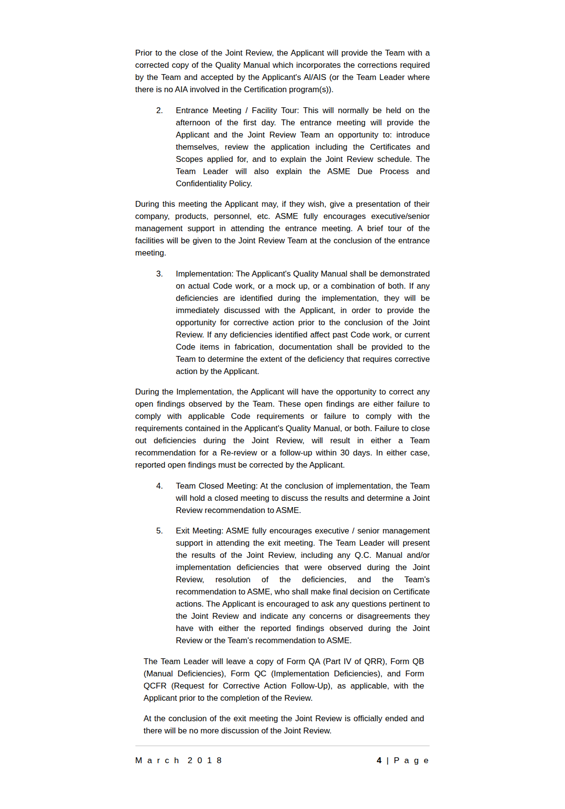Prior to the close of the Joint Review, the Applicant will provide the Team with a corrected copy of the Quality Manual which incorporates the corrections required by the Team and accepted by the Applicant's Al/AIS (or the Team Leader where there is no AIA involved in the Certification program(s)).
2. Entrance Meeting / Facility Tour: This will normally be held on the afternoon of the first day. The entrance meeting will provide the Applicant and the Joint Review Team an opportunity to: introduce themselves, review the application including the Certificates and Scopes applied for, and to explain the Joint Review schedule. The Team Leader will also explain the ASME Due Process and Confidentiality Policy.
During this meeting the Applicant may, if they wish, give a presentation of their company, products, personnel, etc. ASME fully encourages executive/senior management support in attending the entrance meeting. A brief tour of the facilities will be given to the Joint Review Team at the conclusion of the entrance meeting.
3. Implementation: The Applicant's Quality Manual shall be demonstrated on actual Code work, or a mock up, or a combination of both. If any deficiencies are identified during the implementation, they will be immediately discussed with the Applicant, in order to provide the opportunity for corrective action prior to the conclusion of the Joint Review. If any deficiencies identified affect past Code work, or current Code items in fabrication, documentation shall be provided to the Team to determine the extent of the deficiency that requires corrective action by the Applicant.
During the Implementation, the Applicant will have the opportunity to correct any open findings observed by the Team. These open findings are either failure to comply with applicable Code requirements or failure to comply with the requirements contained in the Applicant's Quality Manual, or both. Failure to close out deficiencies during the Joint Review, will result in either a Team recommendation for a Re-review or a follow-up within 30 days. In either case, reported open findings must be corrected by the Applicant.
4. Team Closed Meeting: At the conclusion of implementation, the Team will hold a closed meeting to discuss the results and determine a Joint Review recommendation to ASME.
5. Exit Meeting: ASME fully encourages executive / senior management support in attending the exit meeting. The Team Leader will present the results of the Joint Review, including any Q.C. Manual and/or implementation deficiencies that were observed during the Joint Review, resolution of the deficiencies, and the Team's recommendation to ASME, who shall make final decision on Certificate actions. The Applicant is encouraged to ask any questions pertinent to the Joint Review and indicate any concerns or disagreements they have with either the reported findings observed during the Joint Review or the Team's recommendation to ASME.
The Team Leader will leave a copy of Form QA (Part IV of QRR), Form QB (Manual Deficiencies), Form QC (Implementation Deficiencies), and Form QCFR (Request for Corrective Action Follow-Up), as applicable, with the Applicant prior to the completion of the Review.
At the conclusion of the exit meeting the Joint Review is officially ended and there will be no more discussion of the Joint Review.
M a r c h 2 0 1 8 4 | P a g e